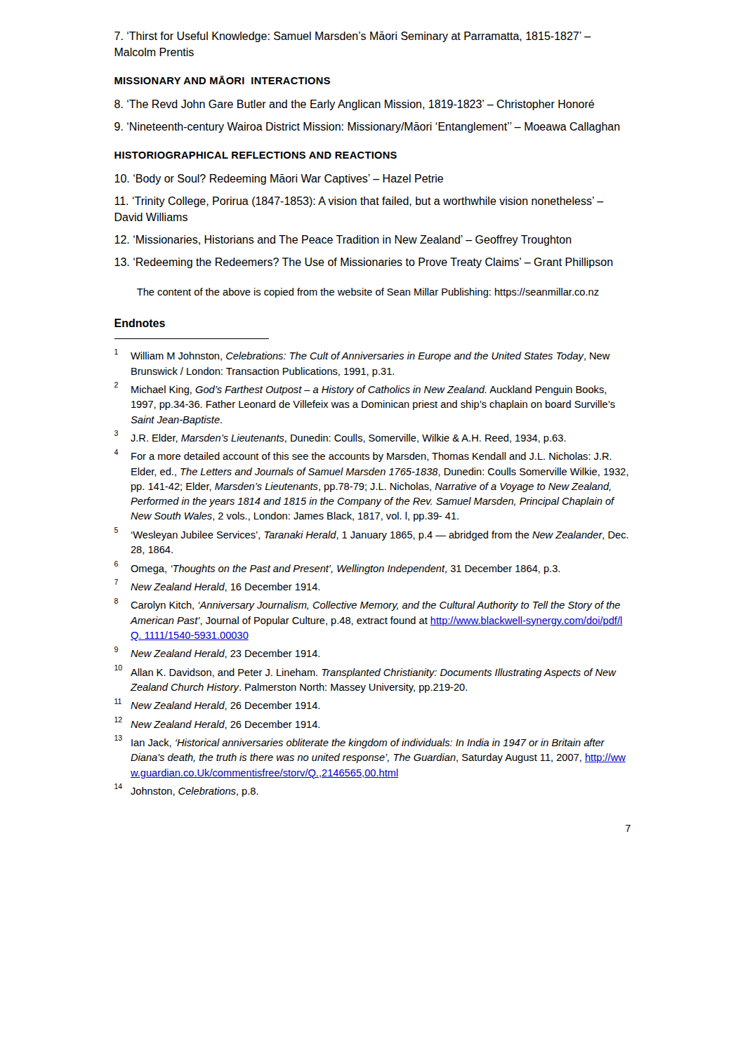7. ‘Thirst for Useful Knowledge: Samuel Marsden’s Māori Seminary at Parramatta, 1815-1827’ – Malcolm Prentis
MISSIONARY AND MĀORI INTERACTIONS
8. ‘The Revd John Gare Butler and the Early Anglican Mission, 1819-1823’ – Christopher Honoré
9. ‘Nineteenth-century Wairoa District Mission: Missionary/Māori ‘Entanglement’’ – Moeawa Callaghan
HISTORIOGRAPHICAL REFLECTIONS AND REACTIONS
10. ‘Body or Soul? Redeeming Māori War Captives’ – Hazel Petrie
11. ‘Trinity College, Porirua (1847-1853): A vision that failed, but a worthwhile vision nonetheless’ – David Williams
12. ‘Missionaries, Historians and The Peace Tradition in New Zealand’ – Geoffrey Troughton
13. ‘Redeeming the Redeemers? The Use of Missionaries to Prove Treaty Claims’ – Grant Phillipson
The content of the above is copied from the website of Sean Millar Publishing: https://seanmillar.co.nz
Endnotes
William M Johnston, Celebrations: The Cult of Anniversaries in Europe and the United States Today, New Brunswick / London: Transaction Publications, 1991, p.31.
Michael King, God’s Farthest Outpost – a History of Catholics in New Zealand. Auckland Penguin Books, 1997, pp.34-36. Father Leonard de Villefeix was a Dominican priest and ship’s chaplain on board Surville’s Saint Jean-Baptiste.
J.R. Elder, Marsden’s Lieutenants, Dunedin: Coulls, Somerville, Wilkie & A.H. Reed, 1934, p.63.
For a more detailed account of this see the accounts by Marsden, Thomas Kendall and J.L. Nicholas: J.R. Elder, ed., The Letters and Journals of Samuel Marsden 1765-1838, Dunedin: Coulls Somerville Wilkie, 1932, pp. 141-42; Elder, Marsden’s Lieutenants, pp.78-79; J.L. Nicholas, Narrative of a Voyage to New Zealand, Performed in the years 1814 and 1815 in the Company of the Rev. Samuel Marsden, Principal Chaplain of New South Wales, 2 vols., London: James Black, 1817, vol. l, pp.39- 41.
‘Wesleyan Jubilee Services’, Taranaki Herald, 1 January 1865, p.4 — abridged from the New Zealander, Dec. 28, 1864.
Omega, ‘Thoughts on the Past and Present’, Wellington Independent, 31 December 1864, p.3.
New Zealand Herald, 16 December 1914.
Carolyn Kitch, ‘Anniversary Journalism, Collective Memory, and the Cultural Authority to Tell the Story of the American Past’, Journal of Popular Culture, p.48, extract found at http://www.blackwell-synergy.com/doi/pdf/lQ. 1111/1540-5931.00030
New Zealand Herald, 23 December 1914.
Allan K. Davidson, and Peter J. Lineham. Transplanted Christianity: Documents Illustrating Aspects of New Zealand Church History. Palmerston North: Massey University, pp.219-20.
New Zealand Herald, 26 December 1914.
New Zealand Herald, 26 December 1914.
Ian Jack, ‘Historical anniversaries obliterate the kingdom of individuals: In India in 1947 or in Britain after Diana's death, the truth is there was no united response’, The Guardian, Saturday August 11, 2007, http://www.guardian.co.Uk/commentisfree/storv/Q.,2146565,00.html
Johnston, Celebrations, p.8.
7